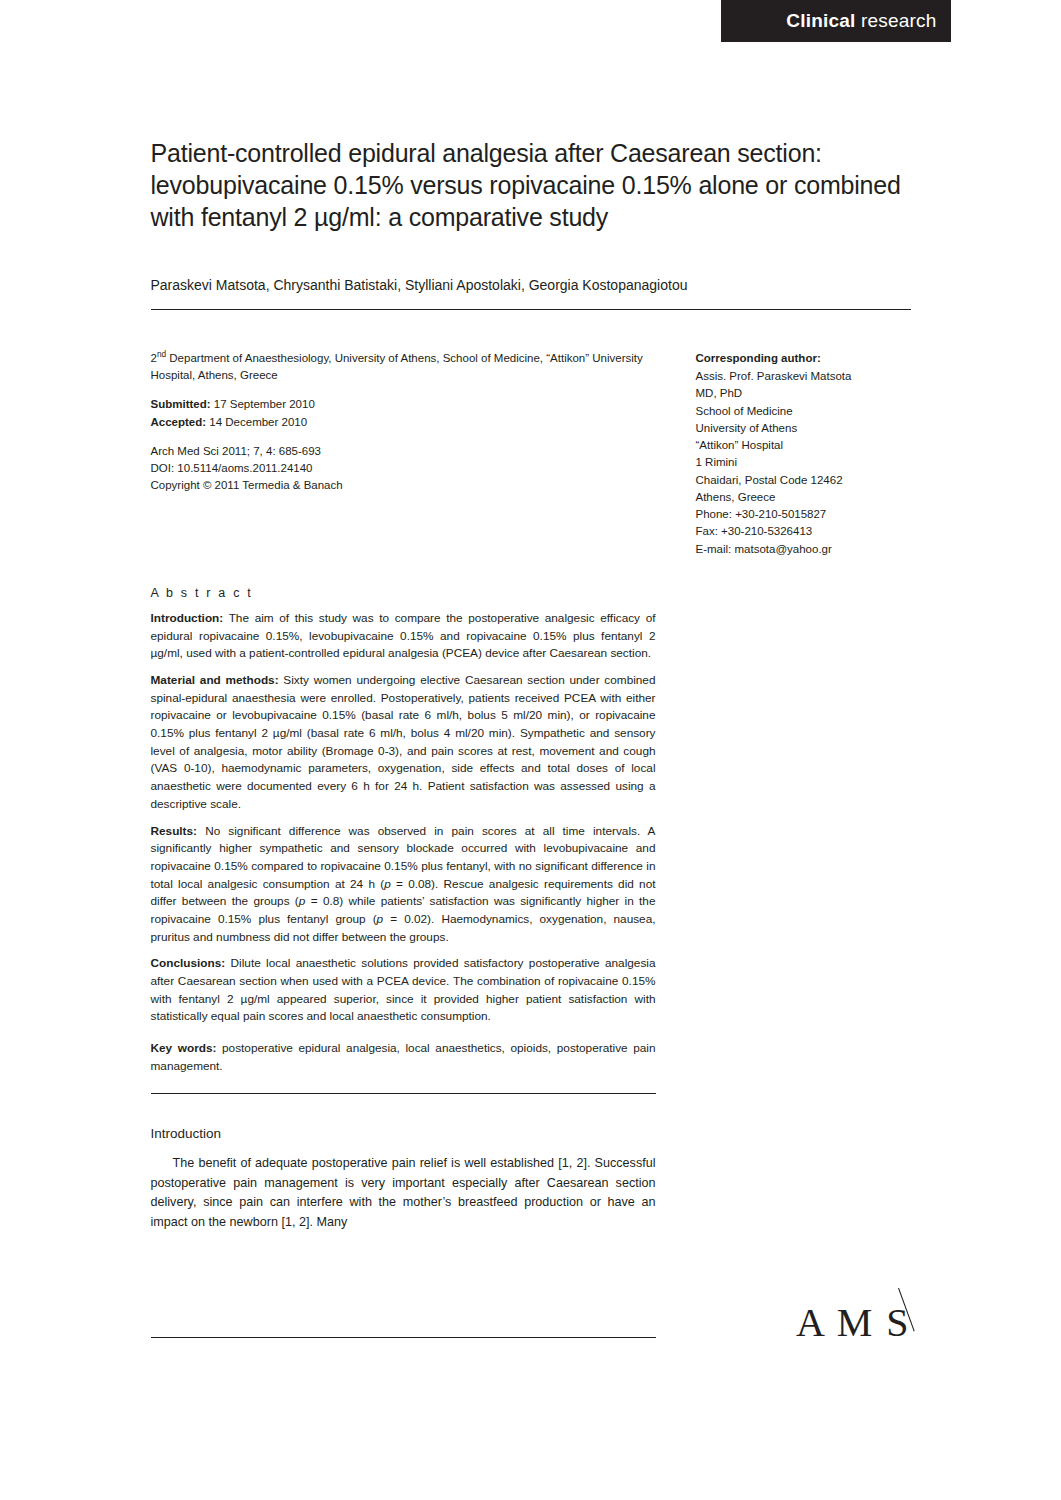Clinical research
Patient-controlled epidural analgesia after Caesarean section: levobupivacaine 0.15% versus ropivacaine 0.15% alone or combined with fentanyl 2 µg/ml: a comparative study
Paraskevi Matsota, Chrysanthi Batistaki, Stylliani Apostolaki, Georgia Kostopanagiotou
2nd Department of Anaesthesiology, University of Athens, School of Medicine, “Attikon” University Hospital, Athens, Greece
Submitted: 17 September 2010
Accepted: 14 December 2010
Arch Med Sci 2011; 7, 4: 685-693
DOI: 10.5114/aoms.2011.24140
Copyright © 2011 Termedia & Banach
Corresponding author:
Assis. Prof. Paraskevi Matsota
MD, PhD
School of Medicine
University of Athens
“Attikon” Hospital
1 Rimini
Chaidari, Postal Code 12462
Athens, Greece
Phone: +30-210-5015827
Fax: +30-210-5326413
E-mail: matsota@yahoo.gr
A b s t r a c t
Introduction: The aim of this study was to compare the postoperative analgesic efficacy of epidural ropivacaine 0.15%, levobupivacaine 0.15% and ropivacaine 0.15% plus fentanyl 2 µg/ml, used with a patient-controlled epidural analgesia (PCEA) device after Caesarean section.
Material and methods: Sixty women undergoing elective Caesarean section under combined spinal-epidural anaesthesia were enrolled. Postoperatively, patients received PCEA with either ropivacaine or levobupivacaine 0.15% (basal rate 6 ml/h, bolus 5 ml/20 min), or ropivacaine 0.15% plus fentanyl 2 µg/ml (basal rate 6 ml/h, bolus 4 ml/20 min). Sympathetic and sensory level of analgesia, motor ability (Bromage 0-3), and pain scores at rest, movement and cough (VAS 0-10), haemodynamic parameters, oxygenation, side effects and total doses of local anaesthetic were documented every 6 h for 24 h. Patient satisfaction was assessed using a descriptive scale.
Results: No significant difference was observed in pain scores at all time intervals. A significantly higher sympathetic and sensory blockade occurred with levobupivacaine and ropivacaine 0.15% compared to ropivacaine 0.15% plus fentanyl, with no significant difference in total local analgesic consumption at 24 h (p = 0.08). Rescue analgesic requirements did not differ between the groups (p = 0.8) while patients’ satisfaction was significantly higher in the ropivacaine 0.15% plus fentanyl group (p = 0.02). Haemodynamics, oxygenation, nausea, pruritus and numbness did not differ between the groups.
Conclusions: Dilute local anaesthetic solutions provided satisfactory postoperative analgesia after Caesarean section when used with a PCEA device. The combination of ropivacaine 0.15% with fentanyl 2 µg/ml appeared superior, since it provided higher patient satisfaction with statistically equal pain scores and local anaesthetic consumption.
Key words: postoperative epidural analgesia, local anaesthetics, opioids, postoperative pain management.
Introduction
The benefit of adequate postoperative pain relief is well established [1, 2]. Successful postoperative pain management is very important especially after Caesarean section delivery, since pain can interfere with the mother’s breastfeed production or have an impact on the newborn [1, 2]. Many
A M S